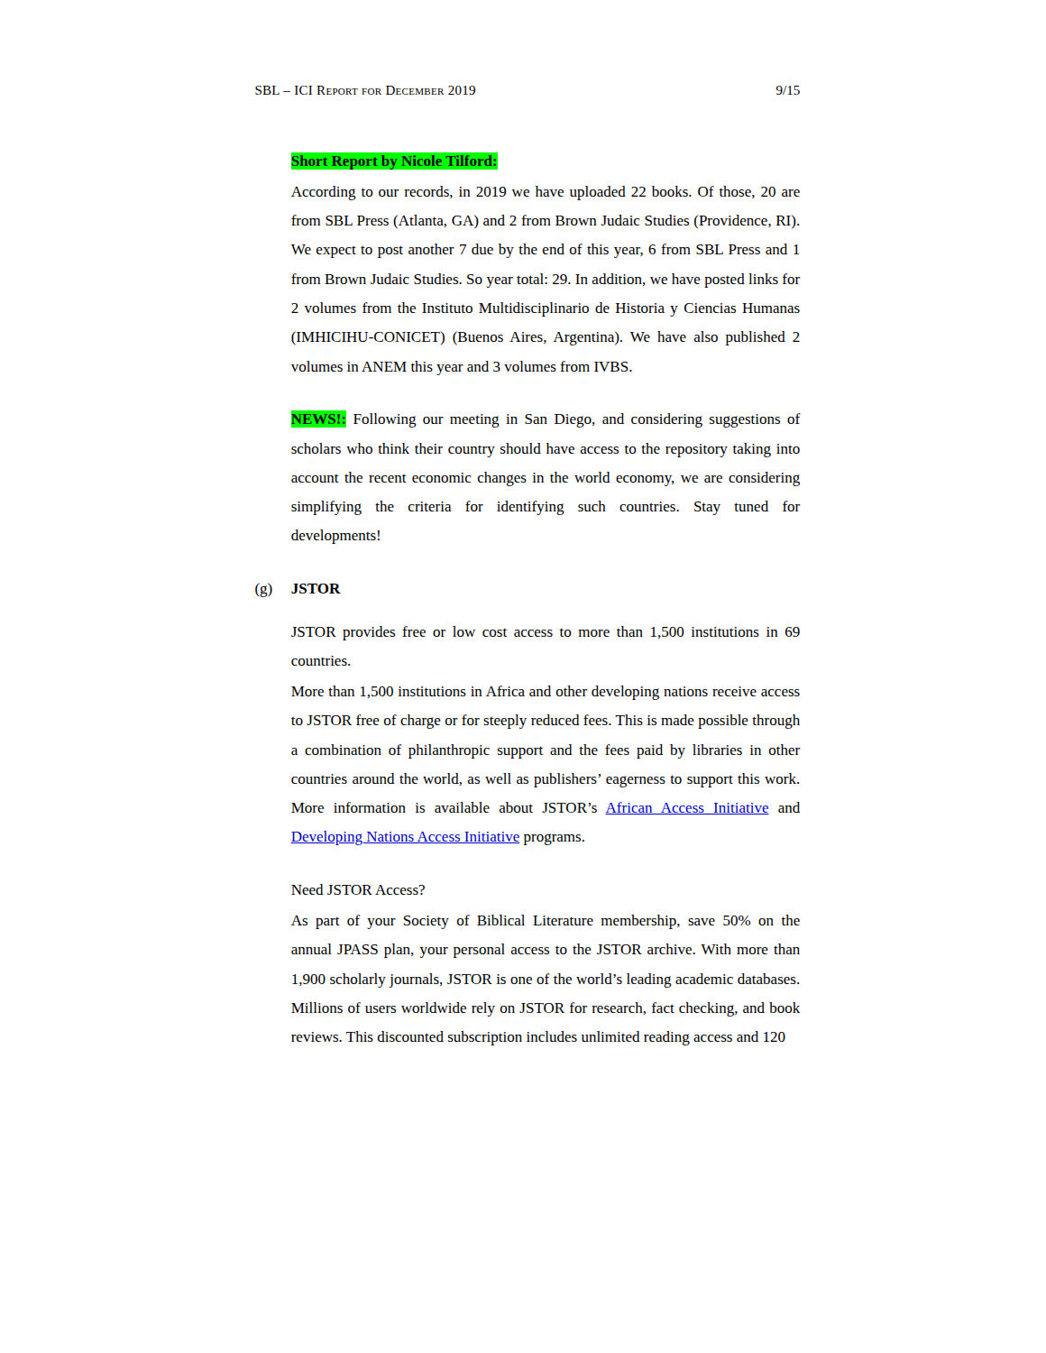SBL – ICI Report for December 2019 9/15
Short Report by Nicole Tilford:
According to our records, in 2019 we have uploaded 22 books. Of those, 20 are from SBL Press (Atlanta, GA) and 2 from Brown Judaic Studies (Providence, RI). We expect to post another 7 due by the end of this year, 6 from SBL Press and 1 from Brown Judaic Studies. So year total: 29. In addition, we have posted links for 2 volumes from the Instituto Multidisciplinario de Historia y Ciencias Humanas (IMHICIHU-CONICET) (Buenos Aires, Argentina). We have also published 2 volumes in ANEM this year and 3 volumes from IVBS.
NEWS!: Following our meeting in San Diego, and considering suggestions of scholars who think their country should have access to the repository taking into account the recent economic changes in the world economy, we are considering simplifying the criteria for identifying such countries. Stay tuned for developments!
(g)
JSTOR
JSTOR provides free or low cost access to more than 1,500 institutions in 69 countries.
More than 1,500 institutions in Africa and other developing nations receive access to JSTOR free of charge or for steeply reduced fees. This is made possible through a combination of philanthropic support and the fees paid by libraries in other countries around the world, as well as publishers’ eagerness to support this work. More information is available about JSTOR’s African Access Initiative and Developing Nations Access Initiative programs.
Need JSTOR Access?
As part of your Society of Biblical Literature membership, save 50% on the annual JPASS plan, your personal access to the JSTOR archive. With more than 1,900 scholarly journals, JSTOR is one of the world’s leading academic databases. Millions of users worldwide rely on JSTOR for research, fact checking, and book reviews. This discounted subscription includes unlimited reading access and 120